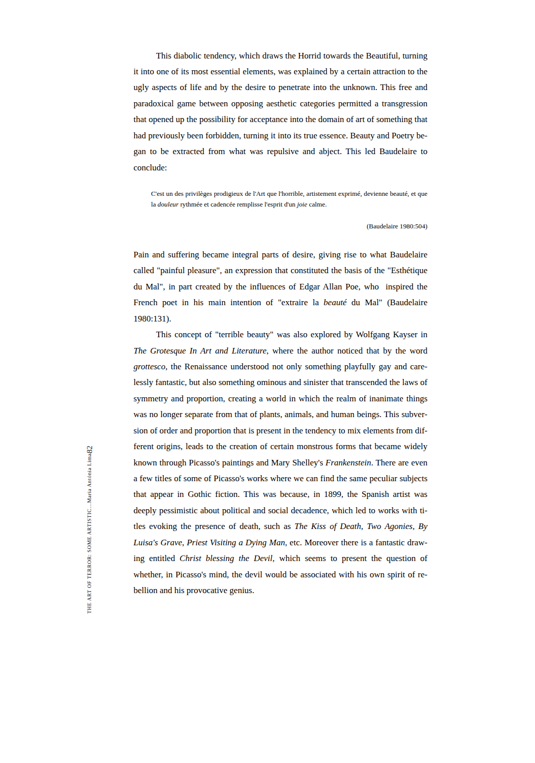This diabolic tendency, which draws the Horrid towards the Beautiful, turning it into one of its most essential elements, was explained by a certain attraction to the ugly aspects of life and by the desire to penetrate into the unknown. This free and paradoxical game between opposing aesthetic categories permitted a transgression that opened up the possibility for acceptance into the domain of art of something that had previously been forbidden, turning it into its true essence. Beauty and Poetry began to be extracted from what was repulsive and abject. This led Baudelaire to conclude:
C'est un des privilèges prodigieux de l'Art que l'horrible, artistement exprimé, devienne beauté, et que la douleur rythmée et cadencée remplisse l'esprit d'un joie calme.
(Baudelaire 1980:504)
Pain and suffering became integral parts of desire, giving rise to what Baudelaire called "painful pleasure", an expression that constituted the basis of the "Esthétique du Mal", in part created by the influences of Edgar Allan Poe, who inspired the French poet in his main intention of "extraire la beauté du Mal" (Baudelaire 1980:131).
This concept of "terrible beauty" was also explored by Wolfgang Kayser in The Grotesque In Art and Literature, where the author noticed that by the word grottesco, the Renaissance understood not only something playfully gay and carelessly fantastic, but also something ominous and sinister that transcended the laws of symmetry and proportion, creating a world in which the realm of inanimate things was no longer separate from that of plants, animals, and human beings. This subversion of order and proportion that is present in the tendency to mix elements from different origins, leads to the creation of certain monstrous forms that became widely known through Picasso's paintings and Mary Shelley's Frankenstein. There are even a few titles of some of Picasso's works where we can find the same peculiar subjects that appear in Gothic fiction. This was because, in 1899, the Spanish artist was deeply pessimistic about political and social decadence, which led to works with titles evoking the presence of death, such as The Kiss of Death, Two Agonies, By Luisa's Grave, Priest Visiting a Dying Man, etc. Moreover there is a fantastic drawing entitled Christ blessing the Devil, which seems to present the question of whether, in Picasso's mind, the devil would be associated with his own spirit of rebellion and his provocative genius.
THE ART OF TERROR: SOME ARTISTIC… Maria Antónia Lima 82